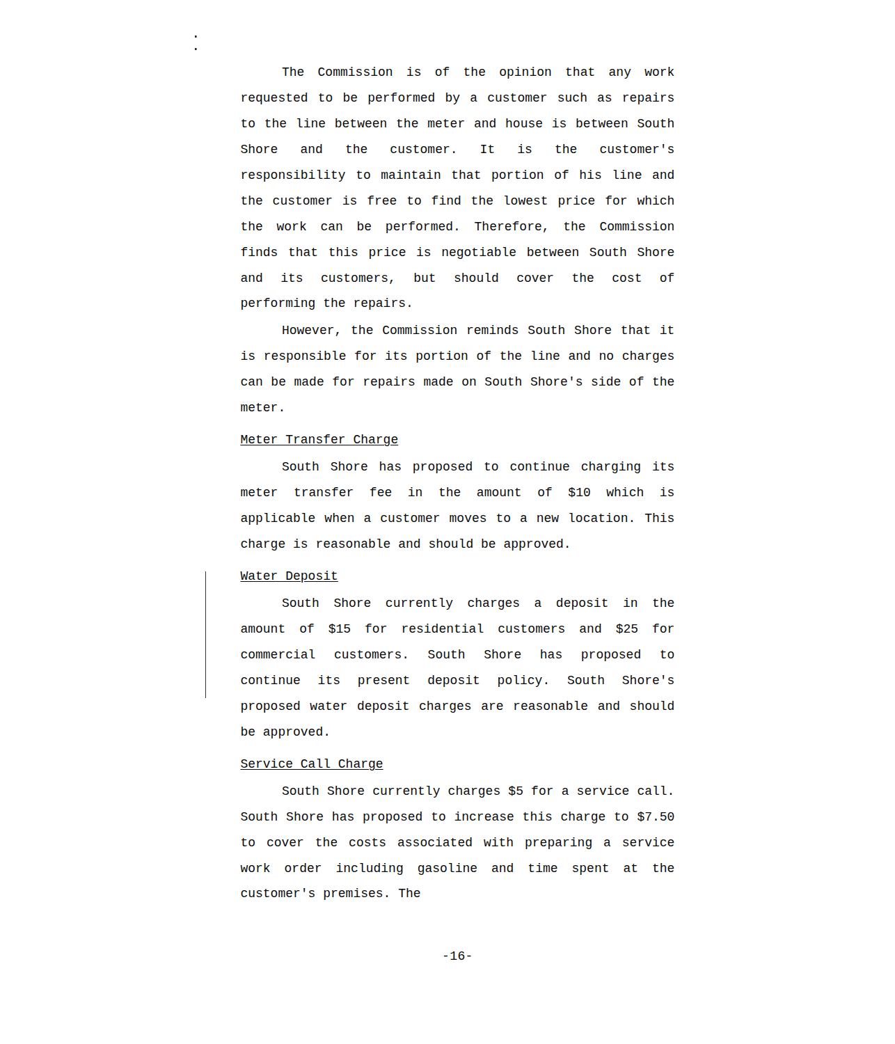. .
The Commission is of the opinion that any work requested to be performed by a customer such as repairs to the line between the meter and house is between South Shore and the customer. It is the customer's responsibility to maintain that portion of his line and the customer is free to find the lowest price for which the work can be performed. Therefore, the Commission finds that this price is negotiable between South Shore and its customers, but should cover the cost of performing the repairs.
However, the Commission reminds South Shore that it is responsible for its portion of the line and no charges can be made for repairs made on South Shore's side of the meter.
Meter Transfer Charge
South Shore has proposed to continue charging its meter transfer fee in the amount of $10 which is applicable when a customer moves to a new location. This charge is reasonable and should be approved.
Water Deposit
South Shore currently charges a deposit in the amount of $15 for residential customers and $25 for commercial customers. South Shore has proposed to continue its present deposit policy. South Shore's proposed water deposit charges are reasonable and should be approved.
Service Call Charge
South Shore currently charges $5 for a service call. South Shore has proposed to increase this charge to $7.50 to cover the costs associated with preparing a service work order including gasoline and time spent at the customer's premises. The
-16-